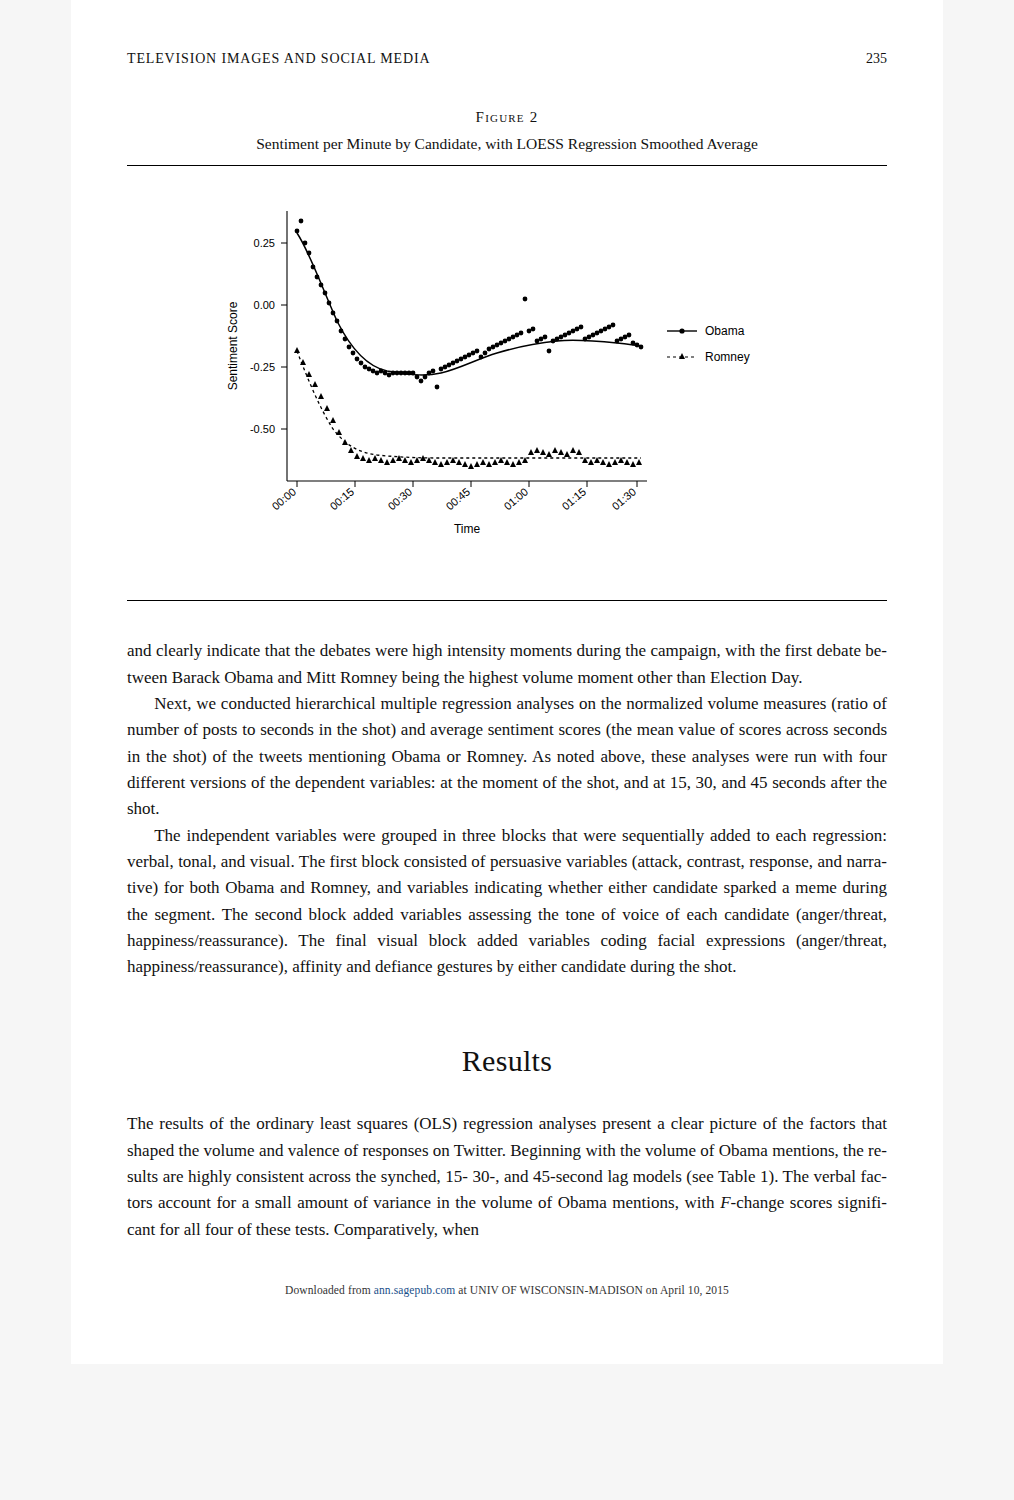Television Images and Social Media 235
Figure 2
Sentiment per Minute by Candidate, with LOESS Regression Smoothed Average
0.25 0.00 -0.25 -0.50 Sentiment Score 00:00 00:15 00:30 00:45 01:00 01:15 01:30 Time Obama Romney
and clearly indicate that the debates were high intensity moments during the campaign, with the first debate between Barack Obama and Mitt Romney being the highest volume moment other than Election Day.
Next, we conducted hierarchical multiple regression analyses on the normalized volume measures (ratio of number of posts to seconds in the shot) and average sentiment scores (the mean value of scores across seconds in the shot) of the tweets mentioning Obama or Romney. As noted above, these analyses were run with four different versions of the dependent variables: at the moment of the shot, and at 15, 30, and 45 seconds after the shot.
The independent variables were grouped in three blocks that were sequentially added to each regression: verbal, tonal, and visual. The first block consisted of persuasive variables (attack, contrast, response, and narrative) for both Obama and Romney, and variables indicating whether either candidate sparked a meme during the segment. The second block added variables assessing the tone of voice of each candidate (anger/threat, happiness/reassurance). The final visual block added variables coding facial expressions (anger/threat, happiness/reassurance), affinity and defiance gestures by either candidate during the shot.
Results
The results of the ordinary least squares (OLS) regression analyses present a clear picture of the factors that shaped the volume and valence of responses on Twitter. Beginning with the volume of Obama mentions, the results are highly consistent across the synched, 15- 30-, and 45-second lag models (see Table 1). The verbal factors account for a small amount of variance in the volume of Obama mentions, with F-change scores significant for all four of these tests. Comparatively, when
Downloaded from ann.sagepub.com at UNIV OF WISCONSIN-MADISON on April 10, 2015